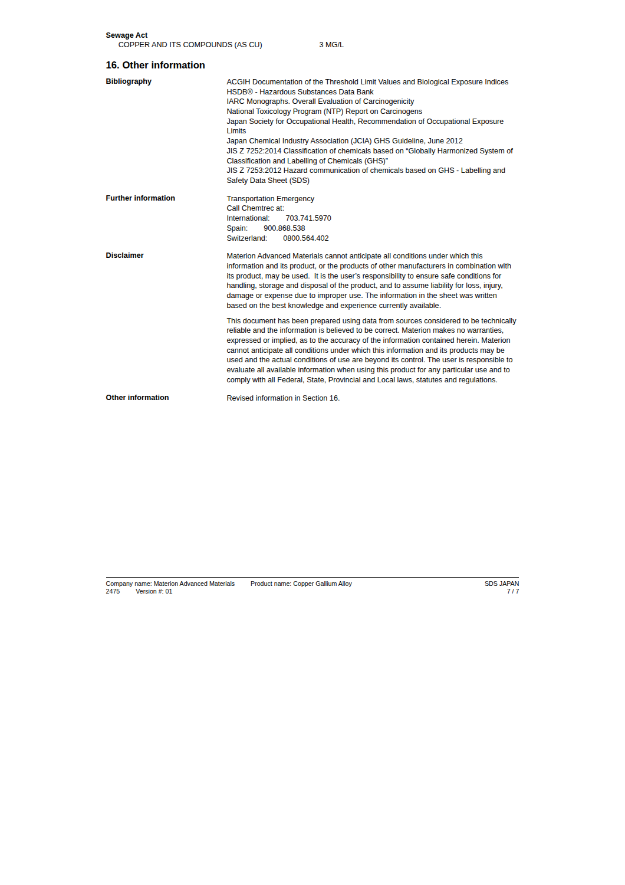Sewage Act
COPPER AND ITS COMPOUNDS (AS CU) 3 MG/L
16. Other information
| Bibliography | ACGIH Documentation of the Threshold Limit Values and Biological Exposure Indices HSDB® - Hazardous Substances Data Bank IARC Monographs. Overall Evaluation of Carcinogenicity National Toxicology Program (NTP) Report on Carcinogens Japan Society for Occupational Health, Recommendation of Occupational Exposure Limits Japan Chemical Industry Association (JCIA) GHS Guideline, June 2012 JIS Z 7252:2014 Classification of chemicals based on “Globally Harmonized System of Classification and Labelling of Chemicals (GHS)” JIS Z 7253:2012 Hazard communication of chemicals based on GHS - Labelling and Safety Data Sheet (SDS) |
| Further information | Transportation Emergency Call Chemtrec at: International: 703.741.5970 Spain: 900.868.538 Switzerland: 0800.564.402 |
| Disclaimer | Materion Advanced Materials cannot anticipate all conditions under which this information and its product, or the products of other manufacturers in combination with its product, may be used. It is the user’s responsibility to ensure safe conditions for handling, storage and disposal of the product, and to assume liability for loss, injury, damage or expense due to improper use. The information in the sheet was written based on the best knowledge and experience currently available. This document has been prepared using data from sources considered to be technically reliable and the information is believed to be correct. Materion makes no warranties, expressed or implied, as to the accuracy of the information contained herein. Materion cannot anticipate all conditions under which this information and its products may be used and the actual conditions of use are beyond its control. The user is responsible to evaluate all available information when using this product for any particular use and to comply with all Federal, State, Provincial and Local laws, statutes and regulations. |
| Other information | Revised information in Section 16. |
Company name: Materion Advanced Materials Product name: Copper Gallium Alloy
SDS JAPAN
2475 Version #: 01
7 / 7